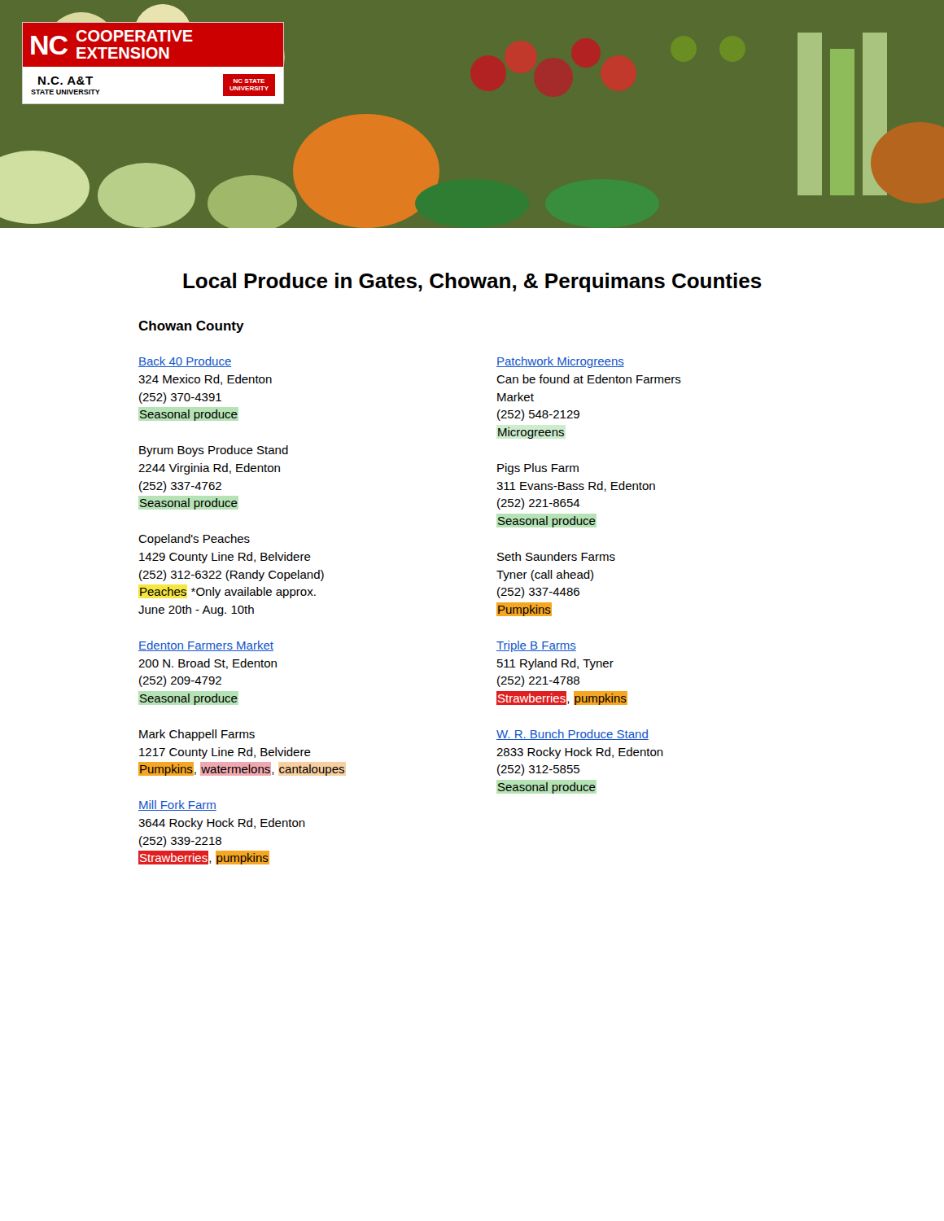NC Cooperative
Extension
N.C. A&TSTATE UNIVERSITY
NC STATE
UNIVERSITY
Local Produce in Gates, Chowan, & Perquimans Counties
Chowan County
Back 40 Produce 324 Mexico Rd, Edenton
(252) 370-4391
Seasonal produce
Byrum Boys Produce Stand 2244 Virginia Rd, Edenton
(252) 337-4762
Seasonal produce
Copeland's Peaches 1429 County Line Rd, Belvidere
(252) 312-6322 (Randy Copeland)
Peaches *Only available approx.
June 20th - Aug. 10th
Edenton Farmers Market 200 N. Broad St, Edenton
(252) 209-4792
Seasonal produce
Mark Chappell Farms 1217 County Line Rd, Belvidere
Pumpkins, watermelons, cantaloupes
Mill Fork Farm 3644 Rocky Hock Rd, Edenton
(252) 339-2218
Strawberries, pumpkins
Patchwork Microgreens Can be found at Edenton Farmers
Market
(252) 548-2129
Microgreens
Pigs Plus Farm 311 Evans-Bass Rd, Edenton
(252) 221-8654
Seasonal produce
Seth Saunders Farms Tyner (call ahead)
(252) 337-4486
Pumpkins
Triple B Farms 511 Ryland Rd, Tyner
(252) 221-4788
Strawberries, pumpkins
W. R. Bunch Produce Stand 2833 Rocky Hock Rd, Edenton
(252) 312-5855
Seasonal produce